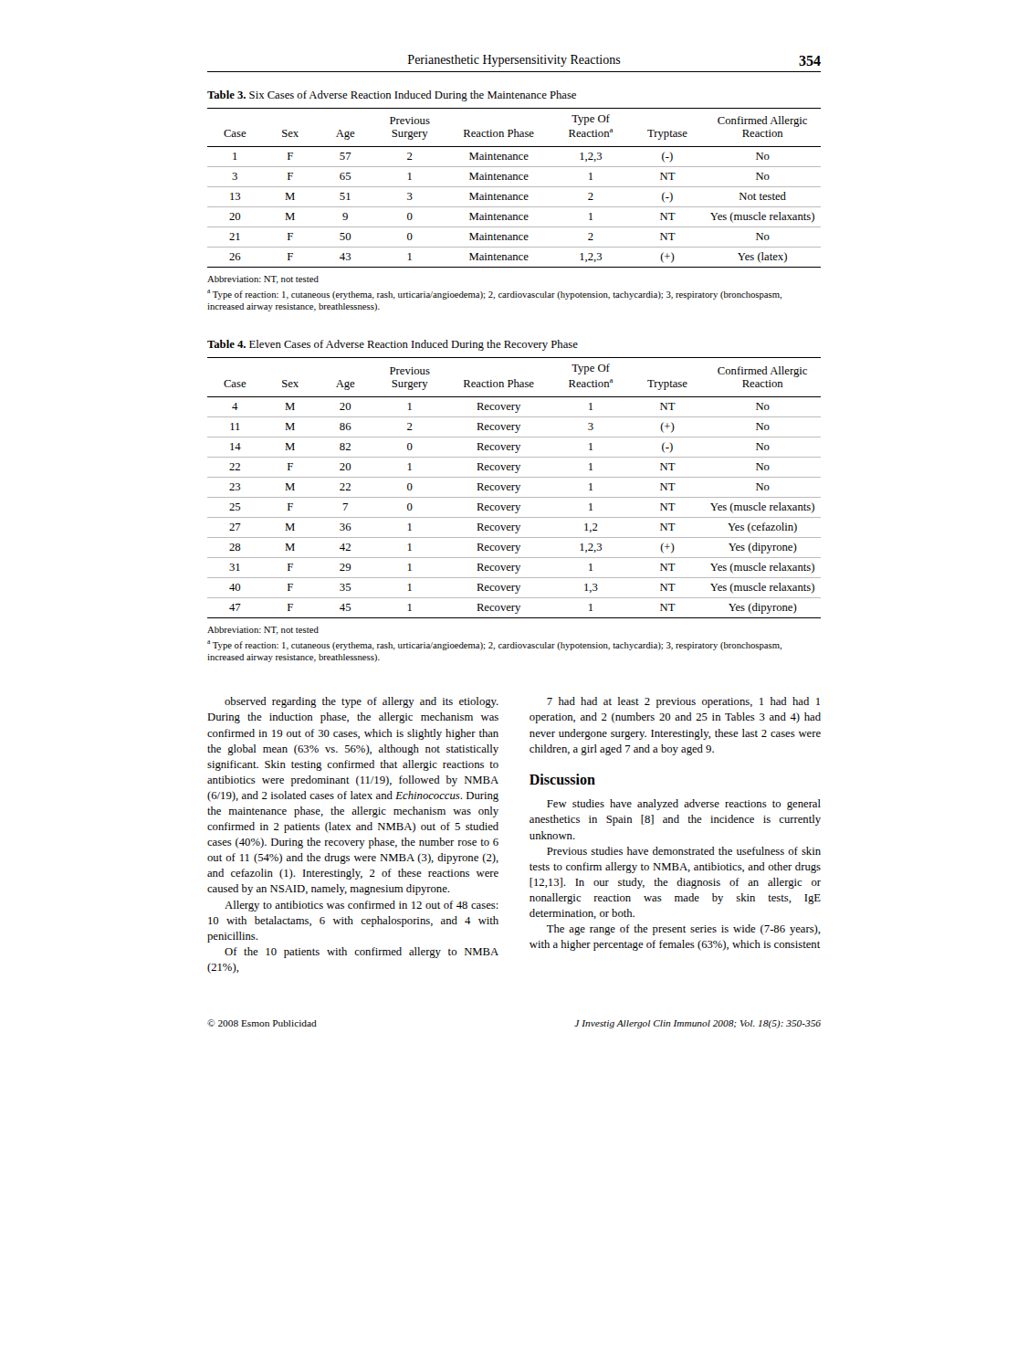Perianesthetic Hypersensitivity Reactions 354
Table 3. Six Cases of Adverse Reaction Induced During the Maintenance Phase
| Case | Sex | Age | Previous Surgery | Reaction Phase | Type Of Reaction a | Tryptase | Confirmed Allergic Reaction |
| --- | --- | --- | --- | --- | --- | --- | --- |
| 1 | F | 57 | 2 | Maintenance | 1,2,3 | (-) | No |
| 3 | F | 65 | 1 | Maintenance | 1 | NT | No |
| 13 | M | 51 | 3 | Maintenance | 2 | (-) | Not tested |
| 20 | M | 9 | 0 | Maintenance | 1 | NT | Yes (muscle relaxants) |
| 21 | F | 50 | 0 | Maintenance | 2 | NT | No |
| 26 | F | 43 | 1 | Maintenance | 1,2,3 | (+) | Yes (latex) |
Abbreviation: NT, not tested
a Type of reaction: 1, cutaneous (erythema, rash, urticaria/angioedema); 2, cardiovascular (hypotension, tachycardia); 3, respiratory (bronchospasm, increased airway resistance, breathlessness).
Table 4. Eleven Cases of Adverse Reaction Induced During the Recovery Phase
| Case | Sex | Age | Previous Surgery | Reaction Phase | Type Of Reaction a | Tryptase | Confirmed Allergic Reaction |
| --- | --- | --- | --- | --- | --- | --- | --- |
| 4 | M | 20 | 1 | Recovery | 1 | NT | No |
| 11 | M | 86 | 2 | Recovery | 3 | (+) | No |
| 14 | M | 82 | 0 | Recovery | 1 | (-) | No |
| 22 | F | 20 | 1 | Recovery | 1 | NT | No |
| 23 | M | 22 | 0 | Recovery | 1 | NT | No |
| 25 | F | 7 | 0 | Recovery | 1 | NT | Yes (muscle relaxants) |
| 27 | M | 36 | 1 | Recovery | 1,2 | NT | Yes (cefazolin) |
| 28 | M | 42 | 1 | Recovery | 1,2,3 | (+) | Yes (dipyrone) |
| 31 | F | 29 | 1 | Recovery | 1 | NT | Yes (muscle relaxants) |
| 40 | F | 35 | 1 | Recovery | 1,3 | NT | Yes (muscle relaxants) |
| 47 | F | 45 | 1 | Recovery | 1 | NT | Yes (dipyrone) |
Abbreviation: NT, not tested
a Type of reaction: 1, cutaneous (erythema, rash, urticaria/angioedema); 2, cardiovascular (hypotension, tachycardia); 3, respiratory (bronchospasm, increased airway resistance, breathlessness).
observed regarding the type of allergy and its etiology. During the induction phase, the allergic mechanism was confirmed in 19 out of 30 cases, which is slightly higher than the global mean (63% vs. 56%), although not statistically significant. Skin testing confirmed that allergic reactions to antibiotics were predominant (11/19), followed by NMBA (6/19), and 2 isolated cases of latex and Echinococcus. During the maintenance phase, the allergic mechanism was only confirmed in 2 patients (latex and NMBA) out of 5 studied cases (40%). During the recovery phase, the number rose to 6 out of 11 (54%) and the drugs were NMBA (3), dipyrone (2), and cefazolin (1). Interestingly, 2 of these reactions were caused by an NSAID, namely, magnesium dipyrone.
Allergy to antibiotics was confirmed in 12 out of 48 cases: 10 with betalactams, 6 with cephalosporins, and 4 with penicillins.
Of the 10 patients with confirmed allergy to NMBA (21%),
7 had had at least 2 previous operations, 1 had had 1 operation, and 2 (numbers 20 and 25 in Tables 3 and 4) had never undergone surgery. Interestingly, these last 2 cases were children, a girl aged 7 and a boy aged 9.
Discussion
Few studies have analyzed adverse reactions to general anesthetics in Spain [8] and the incidence is currently unknown.
Previous studies have demonstrated the usefulness of skin tests to confirm allergy to NMBA, antibiotics, and other drugs [12,13]. In our study, the diagnosis of an allergic or nonallergic reaction was made by skin tests, IgE determination, or both.
The age range of the present series is wide (7-86 years), with a higher percentage of females (63%), which is consistent
© 2008 Esmon Publicidad
J Investig Allergol Clin Immunol 2008; Vol. 18(5): 350-356